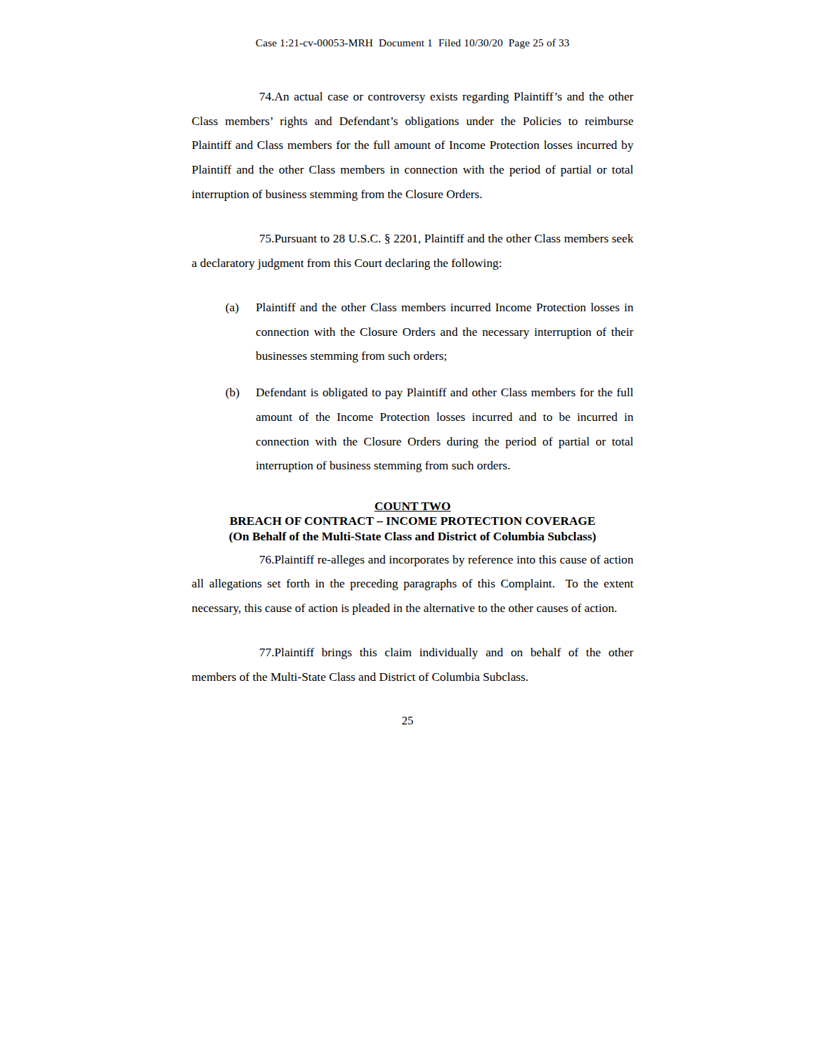Case 1:21-cv-00053-MRH Document 1 Filed 10/30/20 Page 25 of 33
74. An actual case or controversy exists regarding Plaintiff’s and the other Class members’ rights and Defendant’s obligations under the Policies to reimburse Plaintiff and Class members for the full amount of Income Protection losses incurred by Plaintiff and the other Class members in connection with the period of partial or total interruption of business stemming from the Closure Orders.
75. Pursuant to 28 U.S.C. § 2201, Plaintiff and the other Class members seek a declaratory judgment from this Court declaring the following:
(a) Plaintiff and the other Class members incurred Income Protection losses in connection with the Closure Orders and the necessary interruption of their businesses stemming from such orders;
(b) Defendant is obligated to pay Plaintiff and other Class members for the full amount of the Income Protection losses incurred and to be incurred in connection with the Closure Orders during the period of partial or total interruption of business stemming from such orders.
COUNT TWO BREACH OF CONTRACT – INCOME PROTECTION COVERAGE (On Behalf of the Multi-State Class and District of Columbia Subclass)
76. Plaintiff re-alleges and incorporates by reference into this cause of action all allegations set forth in the preceding paragraphs of this Complaint. To the extent necessary, this cause of action is pleaded in the alternative to the other causes of action.
77. Plaintiff brings this claim individually and on behalf of the other members of the Multi-State Class and District of Columbia Subclass.
25